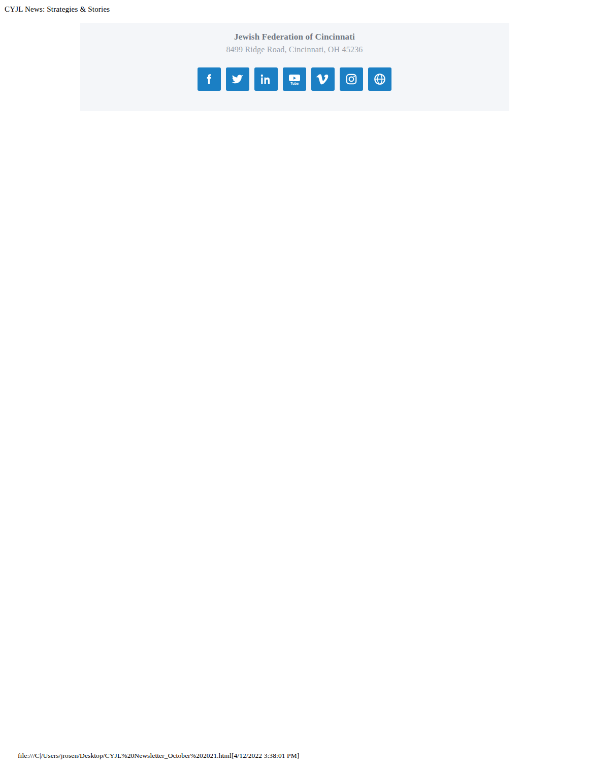CYJL News: Strategies & Stories
Jewish Federation of Cincinnati
8499 Ridge Road, Cincinnati, OH 45236
Tube
file:///C|/Users/jrosen/Desktop/CYJL%20Newsletter_October%202021.html[4/12/2022 3:38:01 PM]